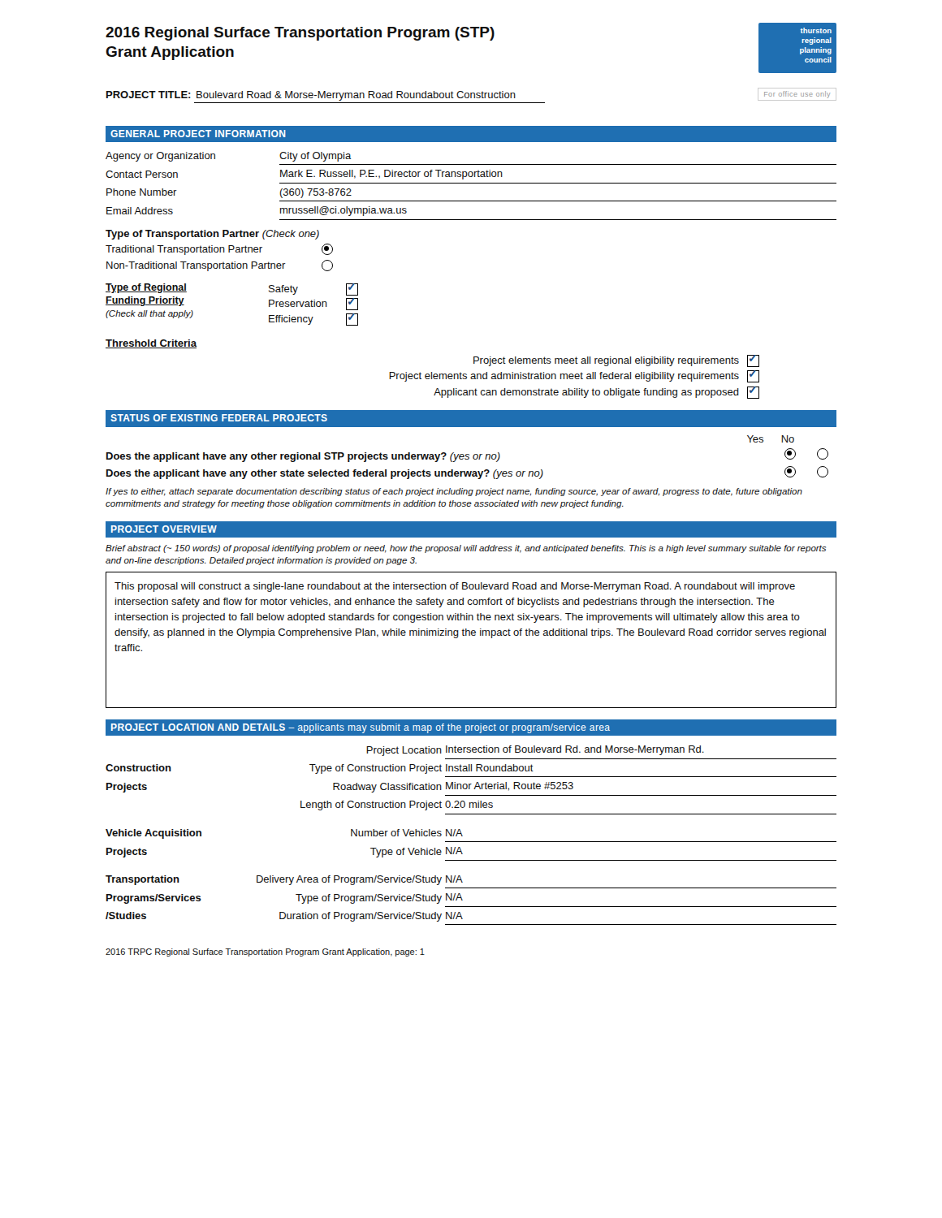2016 Regional Surface Transportation Program (STP)
Grant Application
thurston regional planning council
For office use only PROJECT TITLE: Boulevard Road & Morse-Merryman Road Roundabout Construction
General Project Information
| Agency or Organization | City of Olympia |
| Contact Person | Mark E. Russell, P.E., Director of Transportation |
| Phone Number | (360) 753-8762 |
| Email Address | mrussell@ci.olympia.wa.us |
Type of Transportation Partner (Check one)
Traditional Transportation Partner
Non-Traditional Transportation Partner
Type of Regional
Funding Priority
(Check all that apply)
Safety
Preservation
Efficiency
Threshold Criteria
Project elements meet all regional eligibility requirements
Project elements and administration meet all federal eligibility requirements
Applicant can demonstrate ability to obligate funding as proposed
Status of Existing Federal Projects
Yes No
Does the applicant have any other regional STP projects underway? (yes or no)
Does the applicant have any other state selected federal projects underway? (yes or no)
If yes to either, attach separate documentation describing status of each project including project name, funding source, year of award, progress to date, future obligation commitments and strategy for meeting those obligation commitments in addition to those associated with new project funding.
Project Overview
Brief abstract (~ 150 words) of proposal identifying problem or need, how the proposal will address it, and anticipated benefits. This is a high level summary suitable for reports and on-line descriptions. Detailed project information is provided on page 3.
This proposal will construct a single-lane roundabout at the intersection of Boulevard Road and Morse-Merryman Road. A roundabout will improve intersection safety and flow for motor vehicles, and enhance the safety and comfort of bicyclists and pedestrians through the intersection. The intersection is projected to fall below adopted standards for congestion within the next six-years. The improvements will ultimately allow this area to densify, as planned in the Olympia Comprehensive Plan, while minimizing the impact of the additional trips. The Boulevard Road corridor serves regional traffic.
Project Location and Details – applicants may submit a map of the project or program/service area
| | Project Location | Intersection of Boulevard Rd. and Morse-Merryman Rd. |
| Construction | Type of Construction Project | Install Roundabout |
| Projects | Roadway Classification | Minor Arterial, Route #5253 |
| | Length of Construction Project | 0.20 miles |
| Vehicle Acquisition | Number of Vehicles | N/A |
| Projects | Type of Vehicle | N/A |
| Transportation | Delivery Area of Program/Service/Study | N/A |
| Programs/Services | Type of Program/Service/Study | N/A |
| /Studies | Duration of Program/Service/Study | N/A |
2016 TRPC Regional Surface Transportation Program Grant Application, page: 1